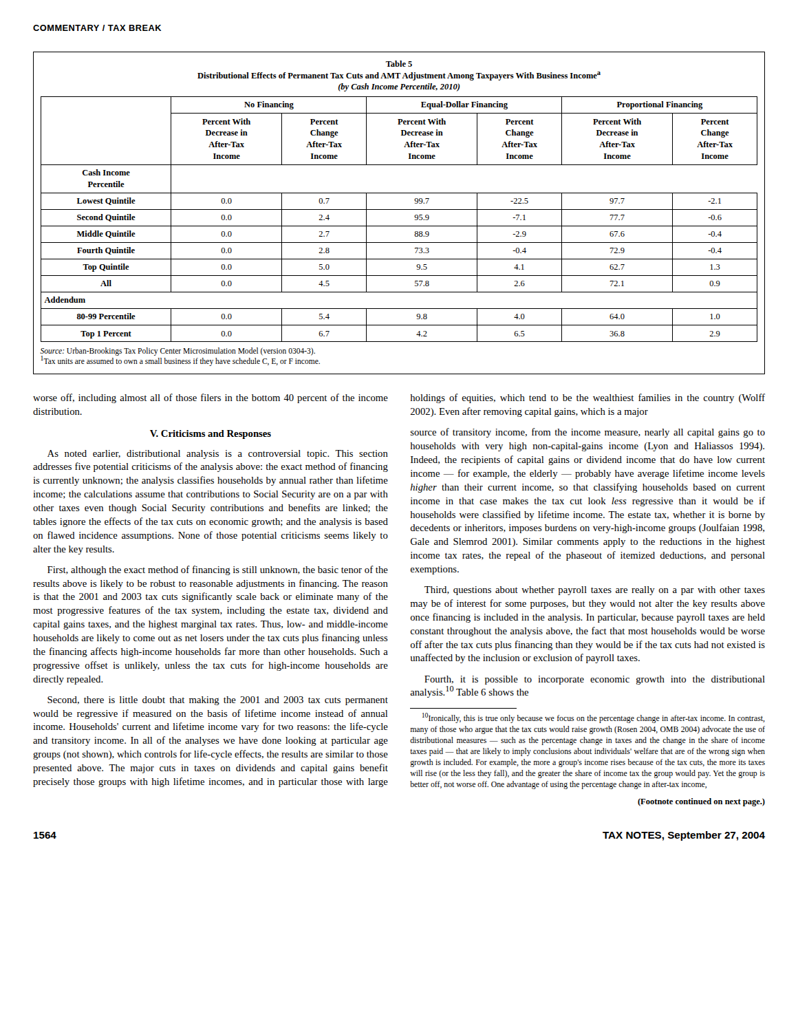COMMENTARY / TAX BREAK
Table 5 Distributional Effects of Permanent Tax Cuts and AMT Adjustment Among Taxpayers With Business Income a (by Cash Income Percentile, 2010)
| | No Financing | Equal-Dollar Financing | Proportional Financing |
| --- | --- | --- | --- |
| Percent With Decrease in After-Tax Income | Percent Change After-Tax Income | Percent With Decrease in After-Tax Income | Percent Change After-Tax Income | Percent With Decrease in After-Tax Income | Percent Change After-Tax Income |
| Cash Income Percentile | |
| Lowest Quintile | 0.0 | 0.7 | 99.7 | -22.5 | 97.7 | -2.1 |
| Second Quintile | 0.0 | 2.4 | 95.9 | -7.1 | 77.7 | -0.6 |
| Middle Quintile | 0.0 | 2.7 | 88.9 | -2.9 | 67.6 | -0.4 |
| Fourth Quintile | 0.0 | 2.8 | 73.3 | -0.4 | 72.9 | -0.4 |
| Top Quintile | 0.0 | 5.0 | 9.5 | 4.1 | 62.7 | 1.3 |
| All | 0.0 | 4.5 | 57.8 | 2.6 | 72.1 | 0.9 |
| Addendum |
| 80-99 Percentile | 0.0 | 5.4 | 9.8 | 4.0 | 64.0 | 1.0 |
| Top 1 Percent | 0.0 | 6.7 | 4.2 | 6.5 | 36.8 | 2.9 |
Source: Urban-Brookings Tax Policy Center Microsimulation Model (version 0304-3).
1Tax units are assumed to own a small business if they have schedule C, E, or F income.
worse off, including almost all of those filers in the bottom 40 percent of the income distribution.
V. Criticisms and Responses
As noted earlier, distributional analysis is a controversial topic. This section addresses five potential criticisms of the analysis above: the exact method of financing is currently unknown; the analysis classifies households by annual rather than lifetime income; the calculations assume that contributions to Social Security are on a par with other taxes even though Social Security contributions and benefits are linked; the tables ignore the effects of the tax cuts on economic growth; and the analysis is based on flawed incidence assumptions. None of those potential criticisms seems likely to alter the key results.
First, although the exact method of financing is still unknown, the basic tenor of the results above is likely to be robust to reasonable adjustments in financing. The reason is that the 2001 and 2003 tax cuts significantly scale back or eliminate many of the most progressive features of the tax system, including the estate tax, dividend and capital gains taxes, and the highest marginal tax rates. Thus, low- and middle-income households are likely to come out as net losers under the tax cuts plus financing unless the financing affects high-income households far more than other households. Such a progressive offset is unlikely, unless the tax cuts for high-income households are directly repealed.
Second, there is little doubt that making the 2001 and 2003 tax cuts permanent would be regressive if measured on the basis of lifetime income instead of annual income. Households' current and lifetime income vary for two reasons: the life-cycle and transitory income. In all of the analyses we have done looking at particular age groups (not shown), which controls for life-cycle effects, the results are similar to those presented above. The major cuts in taxes on dividends and capital gains benefit precisely those groups with high lifetime incomes, and in particular those with large holdings of equities, which tend to be the wealthiest families in the country (Wolff 2002). Even after removing capital gains, which is a major
source of transitory income, from the income measure, nearly all capital gains go to households with very high non-capital-gains income (Lyon and Haliassos 1994). Indeed, the recipients of capital gains or dividend income that do have low current income — for example, the elderly — probably have average lifetime income levels higher than their current income, so that classifying households based on current income in that case makes the tax cut look less regressive than it would be if households were classified by lifetime income. The estate tax, whether it is borne by decedents or inheritors, imposes burdens on very-high-income groups (Joulfaian 1998, Gale and Slemrod 2001). Similar comments apply to the reductions in the highest income tax rates, the repeal of the phaseout of itemized deductions, and personal exemptions.
Third, questions about whether payroll taxes are really on a par with other taxes may be of interest for some purposes, but they would not alter the key results above once financing is included in the analysis. In particular, because payroll taxes are held constant throughout the analysis above, the fact that most households would be worse off after the tax cuts plus financing than they would be if the tax cuts had not existed is unaffected by the inclusion or exclusion of payroll taxes.
Fourth, it is possible to incorporate economic growth into the distributional analysis.10 Table 6 shows the
10Ironically, this is true only because we focus on the percentage change in after-tax income. In contrast, many of those who argue that the tax cuts would raise growth (Rosen 2004, OMB 2004) advocate the use of distributional measures — such as the percentage change in taxes and the change in the share of income taxes paid — that are likely to imply conclusions about individuals' welfare that are of the wrong sign when growth is included. For example, the more a group's income rises because of the tax cuts, the more its taxes will rise (or the less they fall), and the greater the share of income tax the group would pay. Yet the group is better off, not worse off. One advantage of using the percentage change in after-tax income,
(Footnote continued on next page.)
1564 TAX NOTES, September 27, 2004